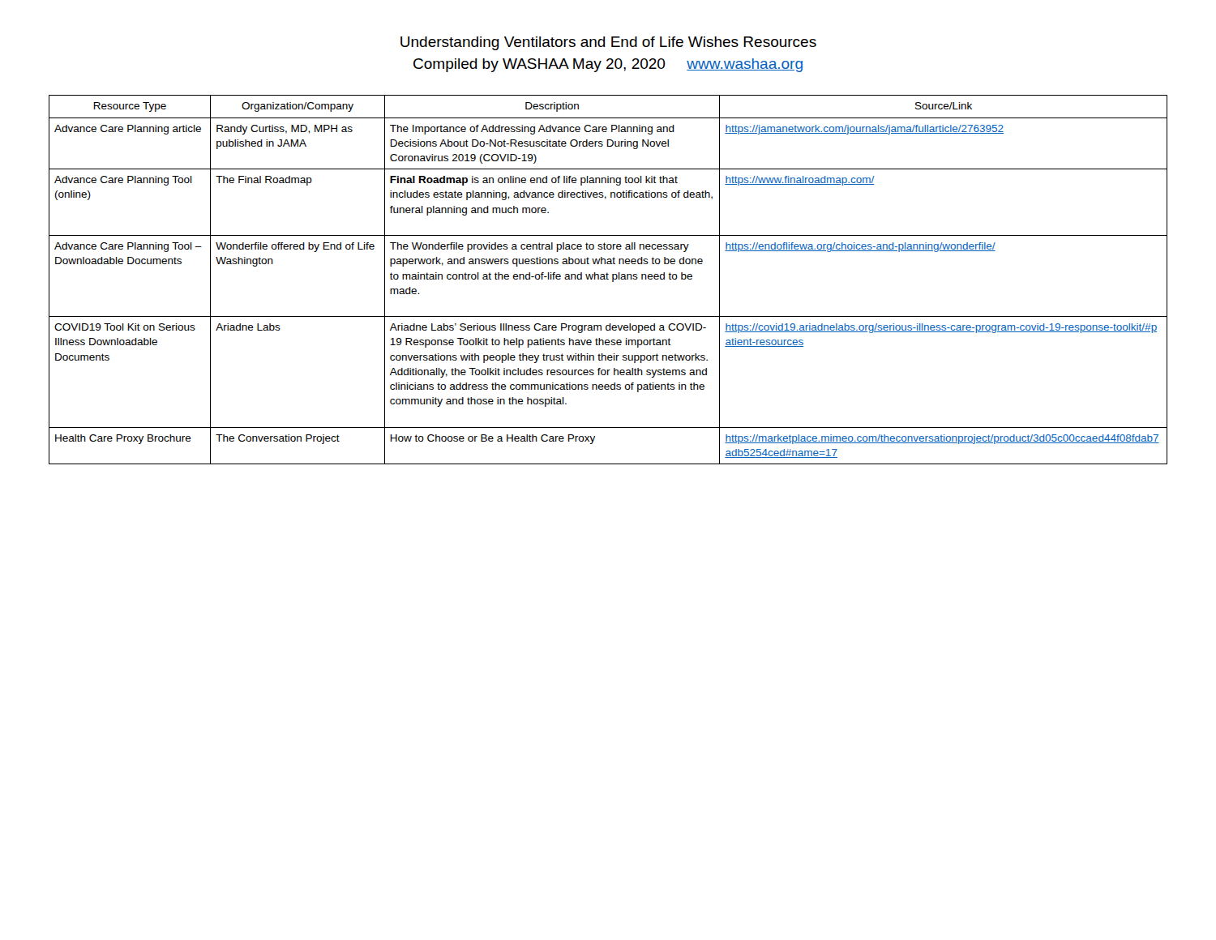Understanding Ventilators and End of Life Wishes Resources
Compiled by WASHAA May 20, 2020 www.washaa.org
| Resource Type | Organization/Company | Description | Source/Link |
| --- | --- | --- | --- |
| Advance Care Planning article | Randy Curtiss, MD, MPH as published in JAMA | The Importance of Addressing Advance Care Planning and Decisions About Do-Not-Resuscitate Orders During Novel Coronavirus 2019 (COVID-19) | https://jamanetwork.com/journals/jama/fullarticle/2763952 |
| Advance Care Planning Tool (online) | The Final Roadmap | Final Roadmap is an online end of life planning tool kit that includes estate planning, advance directives, notifications of death, funeral planning and much more. | https://www.finalroadmap.com/ |
| Advance Care Planning Tool – Downloadable Documents | Wonderfile offered by End of Life Washington | The Wonderfile provides a central place to store all necessary paperwork, and answers questions about what needs to be done to maintain control at the end-of-life and what plans need to be made. | https://endoflifewa.org/choices-and-planning/wonderfile/ |
| COVID19 Tool Kit on Serious Illness Downloadable Documents | Ariadne Labs | Ariadne Labs’ Serious Illness Care Program developed a COVID-19 Response Toolkit to help patients have these important conversations with people they trust within their support networks. Additionally, the Toolkit includes resources for health systems and clinicians to address the communications needs of patients in the community and those in the hospital. | https://covid19.ariadnelabs.org/serious-illness-care-program-covid-19-response-toolkit/#patient-resources |
| Health Care Proxy Brochure | The Conversation Project | How to Choose or Be a Health Care Proxy | https://marketplace.mimeo.com/theconversationproject/product/3d05c00ccaed44f08fdab7adb5254ced#name=17 |